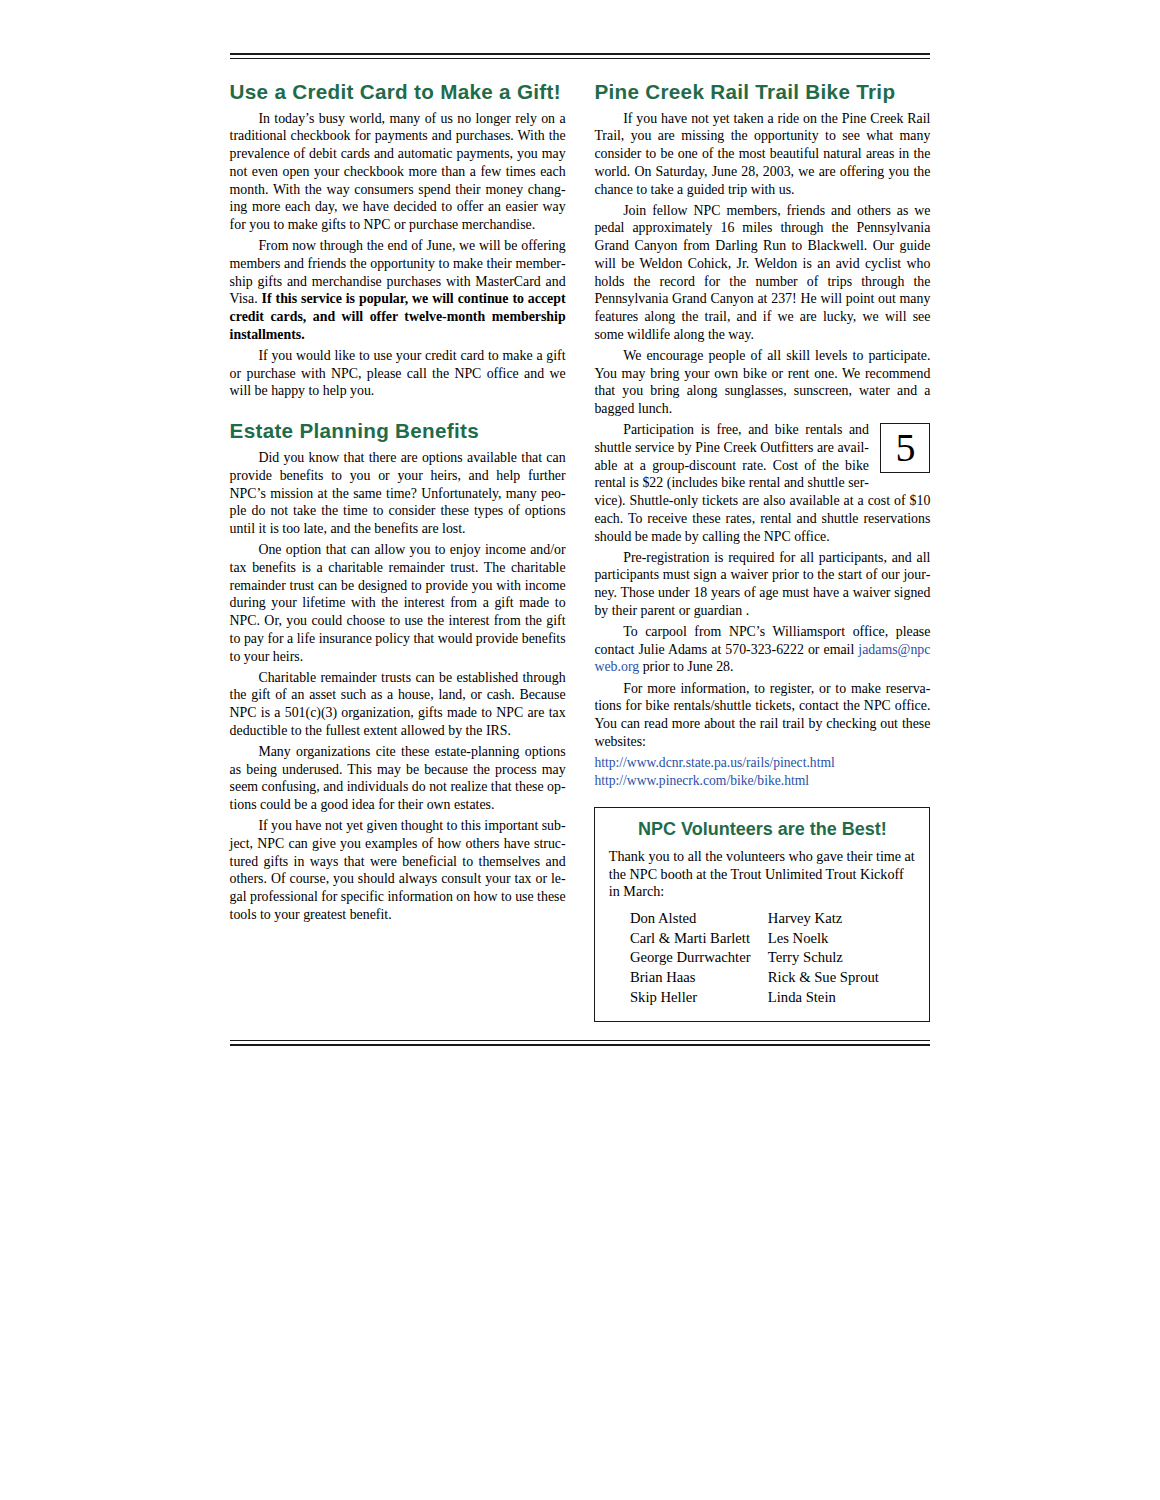Use a Credit Card to Make a Gift!
In today’s busy world, many of us no longer rely on a traditional checkbook for payments and purchases. With the prevalence of debit cards and automatic payments, you may not even open your checkbook more than a few times each month. With the way consumers spend their money changing more each day, we have decided to offer an easier way for you to make gifts to NPC or purchase merchandise.
From now through the end of June, we will be offering members and friends the opportunity to make their membership gifts and merchandise purchases with MasterCard and Visa. If this service is popular, we will continue to accept credit cards, and will offer twelve-month membership installments.
If you would like to use your credit card to make a gift or purchase with NPC, please call the NPC office and we will be happy to help you.
Estate Planning Benefits
Did you know that there are options available that can provide benefits to you or your heirs, and help further NPC’s mission at the same time? Unfortunately, many people do not take the time to consider these types of options until it is too late, and the benefits are lost.
One option that can allow you to enjoy income and/or tax benefits is a charitable remainder trust. The charitable remainder trust can be designed to provide you with income during your lifetime with the interest from a gift made to NPC. Or, you could choose to use the interest from the gift to pay for a life insurance policy that would provide benefits to your heirs.
Charitable remainder trusts can be established through the gift of an asset such as a house, land, or cash. Because NPC is a 501(c)(3) organization, gifts made to NPC are tax deductible to the fullest extent allowed by the IRS.
Many organizations cite these estate-planning options as being underused. This may be because the process may seem confusing, and individuals do not realize that these options could be a good idea for their own estates.
If you have not yet given thought to this important subject, NPC can give you examples of how others have structured gifts in ways that were beneficial to themselves and others. Of course, you should always consult your tax or legal professional for specific information on how to use these tools to your greatest benefit.
Pine Creek Rail Trail Bike Trip
If you have not yet taken a ride on the Pine Creek Rail Trail, you are missing the opportunity to see what many consider to be one of the most beautiful natural areas in the world. On Saturday, June 28, 2003, we are offering you the chance to take a guided trip with us.
Join fellow NPC members, friends and others as we pedal approximately 16 miles through the Pennsylvania Grand Canyon from Darling Run to Blackwell. Our guide will be Weldon Cohick, Jr. Weldon is an avid cyclist who holds the record for the number of trips through the Pennsylvania Grand Canyon at 237! He will point out many features along the trail, and if we are lucky, we will see some wildlife along the way.
We encourage people of all skill levels to participate. You may bring your own bike or rent one. We recommend that you bring along sunglasses, sunscreen, water and a bagged lunch.
5
Participation is free, and bike rentals and shuttle service by Pine Creek Outfitters are available at a group-discount rate. Cost of the bike rental is $22 (includes bike rental and shuttle service). Shuttle-only tickets are also available at a cost of $10 each. To receive these rates, rental and shuttle reservations should be made by calling the NPC office.
Pre-registration is required for all participants, and all participants must sign a waiver prior to the start of our journey. Those under 18 years of age must have a waiver signed by their parent or guardian .
To carpool from NPC’s Williamsport office, please contact Julie Adams at 570-323-6222 or email jadams@npcweb.org prior to June 28.
For more information, to register, or to make reservations for bike rentals/shuttle tickets, contact the NPC office. You can read more about the rail trail by checking out these websites:
http://www.dcnr.state.pa.us/rails/pinect.html
http://www.pinecrk.com/bike/bike.html
NPC Volunteers are the Best!
Thank you to all the volunteers who gave their time at the NPC booth at the Trout Unlimited Trout Kickoff in March:
Don Alsted
Carl & Marti Barlett
George Durrwachter
Brian Haas
Skip Heller
Harvey Katz
Les Noelk
Terry Schulz
Rick & Sue Sprout
Linda Stein